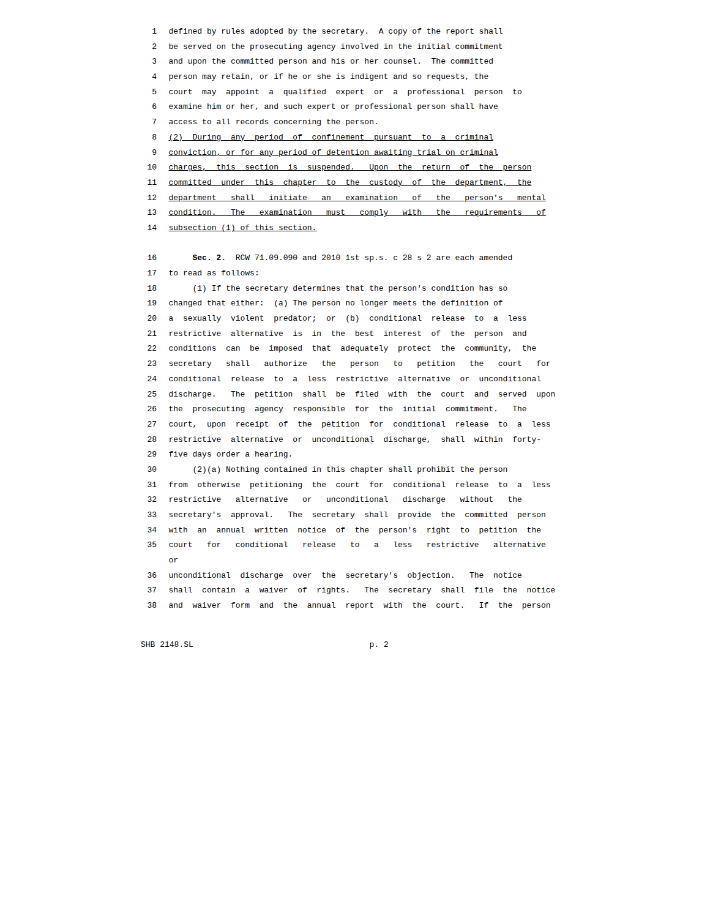defined by rules adopted by the secretary. A copy of the report shall
be served on the prosecuting agency involved in the initial commitment
and upon the committed person and his or her counsel. The committed
person may retain, or if he or she is indigent and so requests, the
court may appoint a qualified expert or a professional person to
examine him or her, and such expert or professional person shall have
access to all records concerning the person.
(2) During any period of confinement pursuant to a criminal
conviction, or for any period of detention awaiting trial on criminal
charges, this section is suspended. Upon the return of the person
committed under this chapter to the custody of the department, the
department shall initiate an examination of the person's mental
condition. The examination must comply with the requirements of
subsection (1) of this section.
Sec. 2. RCW 71.09.090 and 2010 1st sp.s. c 28 s 2 are each amended
to read as follows:
(1) If the secretary determines that the person's condition has so
changed that either: (a) The person no longer meets the definition of
a sexually violent predator; or (b) conditional release to a less
restrictive alternative is in the best interest of the person and
conditions can be imposed that adequately protect the community, the
secretary shall authorize the person to petition the court for
conditional release to a less restrictive alternative or unconditional
discharge. The petition shall be filed with the court and served upon
the prosecuting agency responsible for the initial commitment. The
court, upon receipt of the petition for conditional release to a less
restrictive alternative or unconditional discharge, shall within forty-
five days order a hearing.
(2)(a) Nothing contained in this chapter shall prohibit the person
from otherwise petitioning the court for conditional release to a less
restrictive alternative or unconditional discharge without the
secretary's approval. The secretary shall provide the committed person
with an annual written notice of the person's right to petition the
court for conditional release to a less restrictive alternative or
unconditional discharge over the secretary's objection. The notice
shall contain a waiver of rights. The secretary shall file the notice
and waiver form and the annual report with the court. If the person
SHB 2148.SL
p. 2